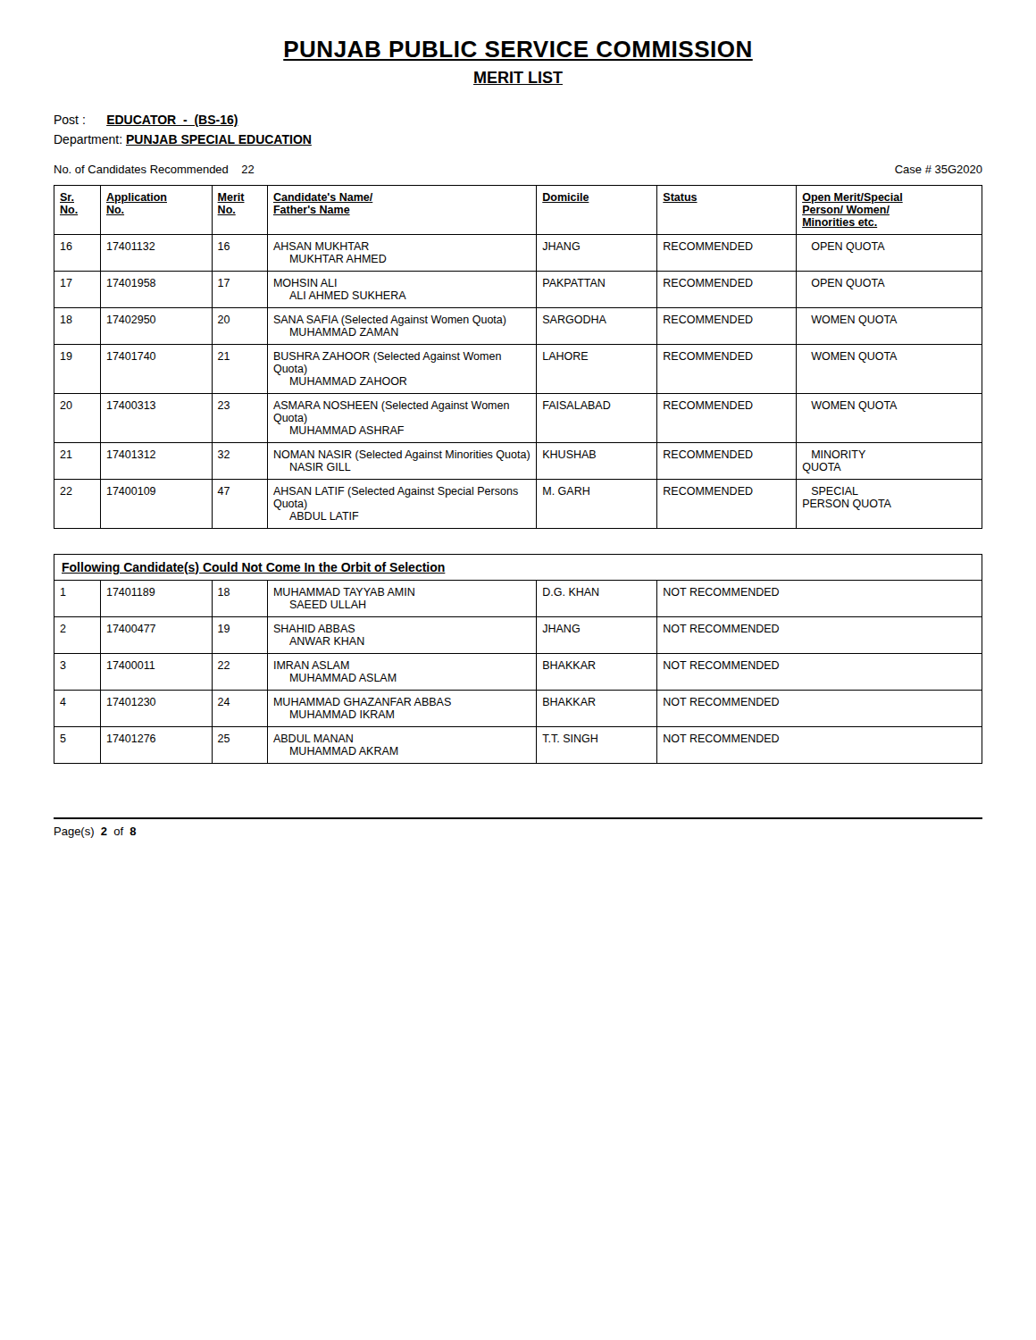PUNJAB PUBLIC SERVICE COMMISSION
MERIT LIST
Post : EDUCATOR - (BS-16)
Department: PUNJAB SPECIAL EDUCATION
No. of Candidates Recommended 22
Case # 35G2020
| Sr. No. | Application No. | Merit No. | Candidate's Name/ Father's Name | Domicile | Status | Open Merit/Special Person/ Women/ Minorities etc. |
| --- | --- | --- | --- | --- | --- | --- |
| 16 | 17401132 | 16 | AHSAN MUKHTAR MUKHTAR AHMED | JHANG | RECOMMENDED | OPEN QUOTA |
| 17 | 17401958 | 17 | MOHSIN ALI ALI AHMED SUKHERA | PAKPATTAN | RECOMMENDED | OPEN QUOTA |
| 18 | 17402950 | 20 | SANA SAFIA (Selected Against Women Quota) MUHAMMAD ZAMAN | SARGODHA | RECOMMENDED | WOMEN QUOTA |
| 19 | 17401740 | 21 | BUSHRA ZAHOOR (Selected Against Women Quota) MUHAMMAD ZAHOOR | LAHORE | RECOMMENDED | WOMEN QUOTA |
| 20 | 17400313 | 23 | ASMARA NOSHEEN (Selected Against Women Quota) MUHAMMAD ASHRAF | FAISALABAD | RECOMMENDED | WOMEN QUOTA |
| 21 | 17401312 | 32 | NOMAN NASIR (Selected Against Minorities Quota) NASIR GILL | KHUSHAB | RECOMMENDED | MINORITY QUOTA |
| 22 | 17400109 | 47 | AHSAN LATIF (Selected Against Special Persons Quota) ABDUL LATIF | M. GARH | RECOMMENDED | SPECIAL PERSON QUOTA |
Following Candidate(s) Could Not Come In the Orbit of Selection
| 1 | 17401189 | 18 | MUHAMMAD TAYYAB AMIN SAEED ULLAH | D.G. KHAN | NOT RECOMMENDED |
| 2 | 17400477 | 19 | SHAHID ABBAS ANWAR KHAN | JHANG | NOT RECOMMENDED |
| 3 | 17400011 | 22 | IMRAN ASLAM MUHAMMAD ASLAM | BHAKKAR | NOT RECOMMENDED |
| 4 | 17401230 | 24 | MUHAMMAD GHAZANFAR ABBAS MUHAMMAD IKRAM | BHAKKAR | NOT RECOMMENDED |
| 5 | 17401276 | 25 | ABDUL MANAN MUHAMMAD AKRAM | T.T. SINGH | NOT RECOMMENDED |
Page(s) 2 of 8